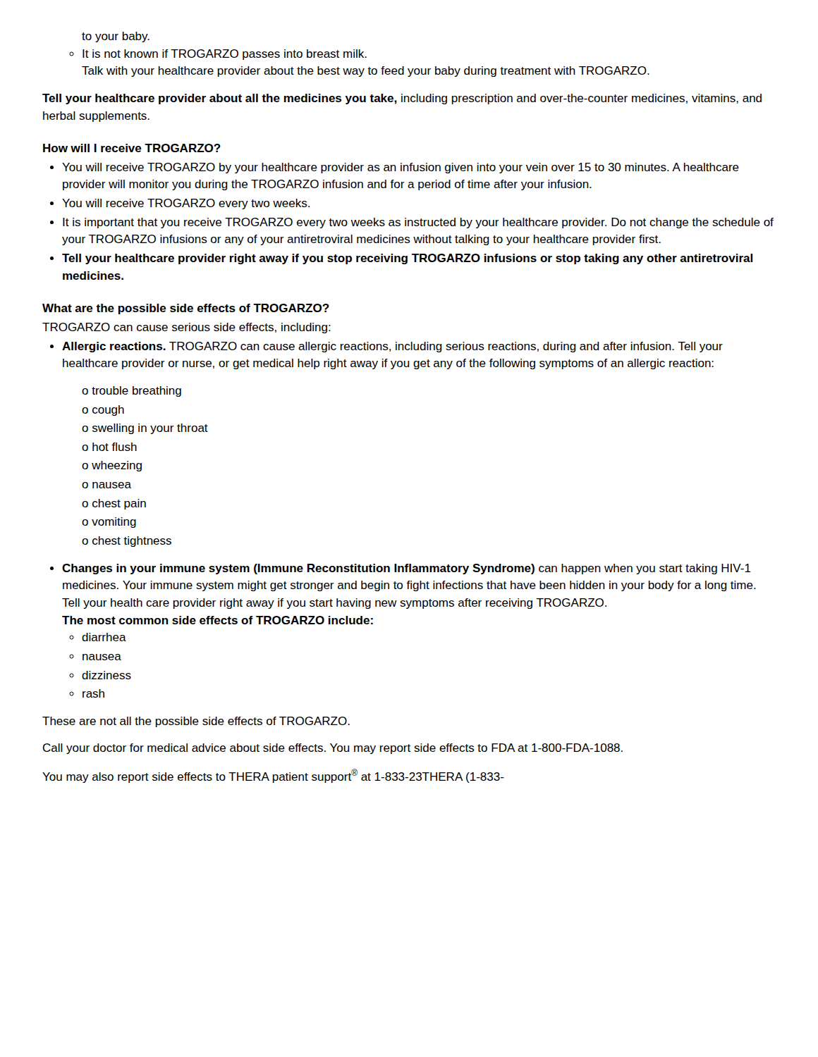to your baby.
It is not known if TROGARZO passes into breast milk.
Talk with your healthcare provider about the best way to feed your baby during treatment with TROGARZO.
Tell your healthcare provider about all the medicines you take, including prescription and over-the-counter medicines, vitamins, and herbal supplements.
How will I receive TROGARZO?
You will receive TROGARZO by your healthcare provider as an infusion given into your vein over 15 to 30 minutes. A healthcare provider will monitor you during the TROGARZO infusion and for a period of time after your infusion.
You will receive TROGARZO every two weeks.
It is important that you receive TROGARZO every two weeks as instructed by your healthcare provider. Do not change the schedule of your TROGARZO infusions or any of your antiretroviral medicines without talking to your healthcare provider first.
Tell your healthcare provider right away if you stop receiving TROGARZO infusions or stop taking any other antiretroviral medicines.
What are the possible side effects of TROGARZO?
TROGARZO can cause serious side effects, including:
Allergic reactions. TROGARZO can cause allergic reactions, including serious reactions, during and after infusion. Tell your healthcare provider or nurse, or get medical help right away if you get any of the following symptoms of an allergic reaction:
o trouble breathing
o cough
o swelling in your throat
o hot flush
o wheezing
o nausea
o chest pain
o vomiting
o chest tightness
Changes in your immune system (Immune Reconstitution Inflammatory Syndrome) can happen when you start taking HIV-1 medicines. Your immune system might get stronger and begin to fight infections that have been hidden in your body for a long time. Tell your health care provider right away if you start having new symptoms after receiving TROGARZO.
The most common side effects of TROGARZO include:
diarrhea
nausea
dizziness
rash
These are not all the possible side effects of TROGARZO.
Call your doctor for medical advice about side effects. You may report side effects to FDA at 1-800-FDA-1088.
You may also report side effects to THERA patient support® at 1-833-23THERA (1-833-